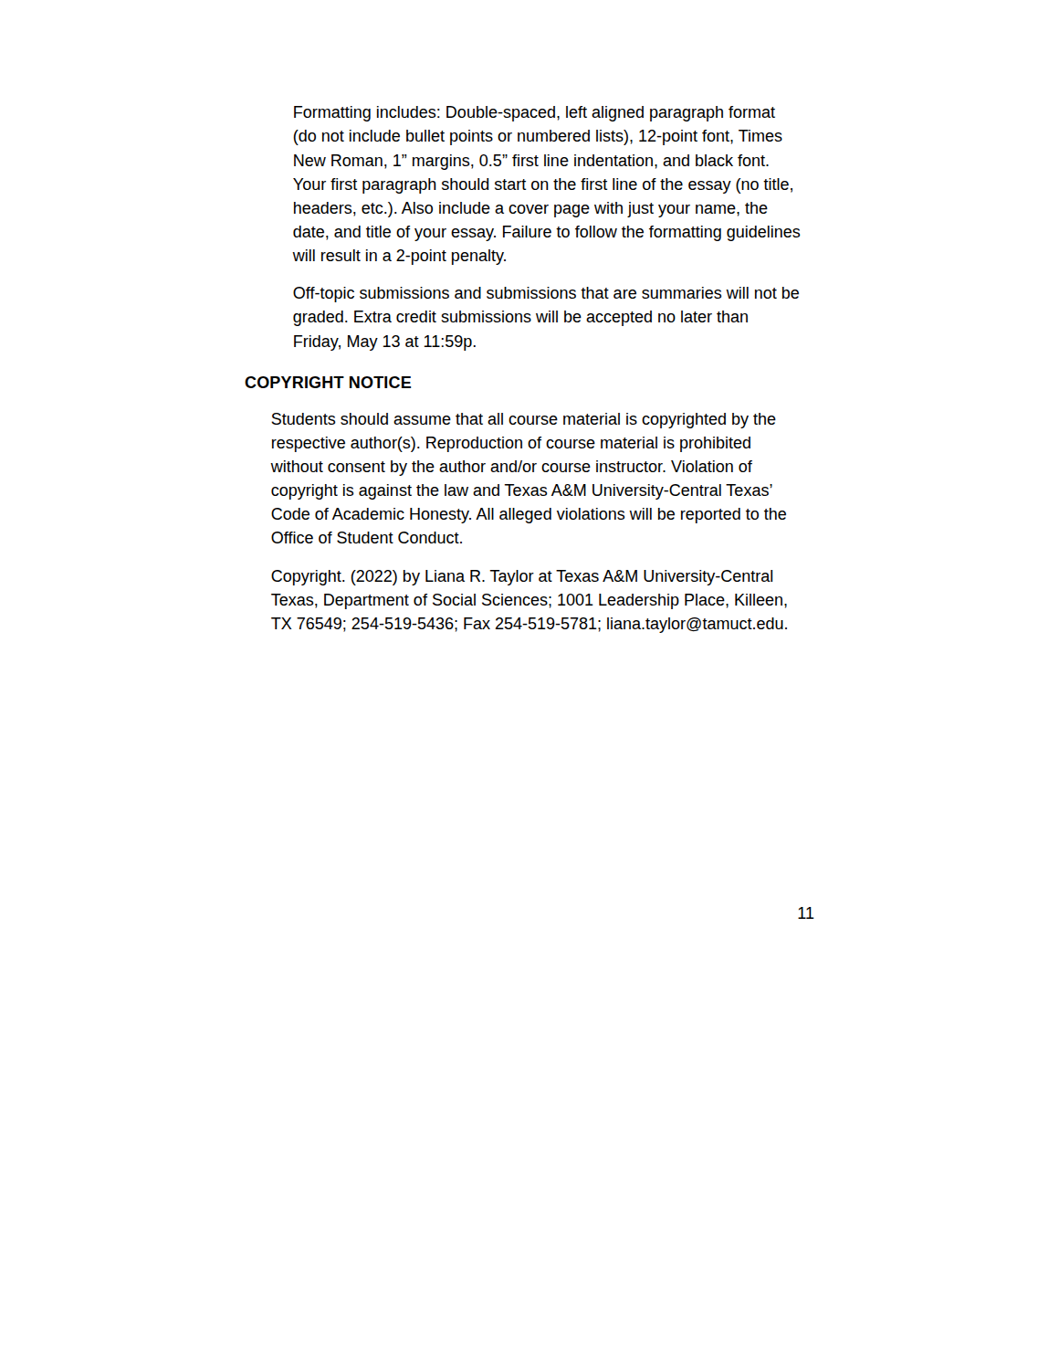Formatting includes: Double-spaced, left aligned paragraph format (do not include bullet points or numbered lists), 12-point font, Times New Roman, 1” margins, 0.5” first line indentation, and black font. Your first paragraph should start on the first line of the essay (no title, headers, etc.). Also include a cover page with just your name, the date, and title of your essay. Failure to follow the formatting guidelines will result in a 2-point penalty.
Off-topic submissions and submissions that are summaries will not be graded. Extra credit submissions will be accepted no later than Friday, May 13 at 11:59p.
COPYRIGHT NOTICE
Students should assume that all course material is copyrighted by the respective author(s). Reproduction of course material is prohibited without consent by the author and/or course instructor. Violation of copyright is against the law and Texas A&M University-Central Texas’ Code of Academic Honesty. All alleged violations will be reported to the Office of Student Conduct.
Copyright. (2022) by Liana R. Taylor at Texas A&M University-Central Texas, Department of Social Sciences; 1001 Leadership Place, Killeen, TX 76549; 254-519-5436; Fax 254-519-5781; liana.taylor@tamuct.edu.
11